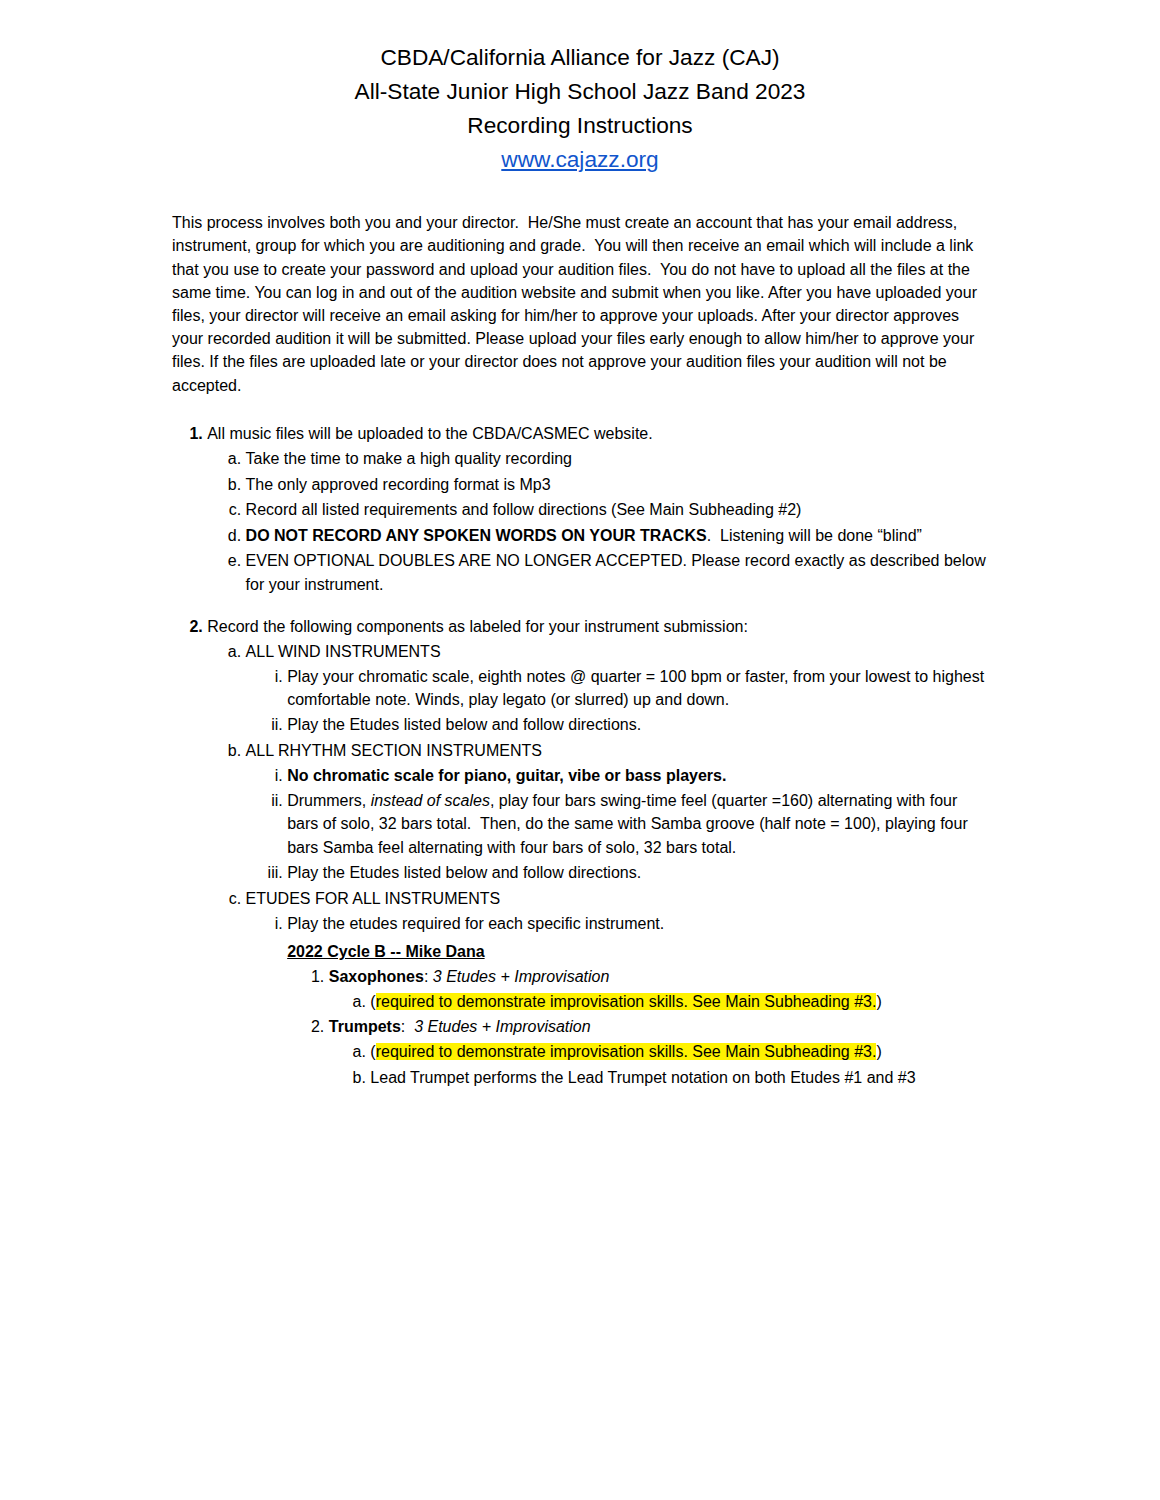CBDA/California Alliance for Jazz (CAJ)
All-State Junior High School Jazz Band 2023
Recording Instructions
www.cajazz.org
This process involves both you and your director. He/She must create an account that has your email address, instrument, group for which you are auditioning and grade. You will then receive an email which will include a link that you use to create your password and upload your audition files. You do not have to upload all the files at the same time. You can log in and out of the audition website and submit when you like. After you have uploaded your files, your director will receive an email asking for him/her to approve your uploads. After your director approves your recorded audition it will be submitted. Please upload your files early enough to allow him/her to approve your files. If the files are uploaded late or your director does not approve your audition files your audition will not be accepted.
All music files will be uploaded to the CBDA/CASMEC website.
Take the time to make a high quality recording
The only approved recording format is Mp3
Record all listed requirements and follow directions (See Main Subheading #2)
DO NOT RECORD ANY SPOKEN WORDS ON YOUR TRACKS. Listening will be done “blind”
EVEN OPTIONAL DOUBLES ARE NO LONGER ACCEPTED. Please record exactly as described below for your instrument.
Record the following components as labeled for your instrument submission:
ALL WIND INSTRUMENTS
Play your chromatic scale, eighth notes @ quarter = 100 bpm or faster, from your lowest to highest comfortable note. Winds, play legato (or slurred) up and down.
Play the Etudes listed below and follow directions.
ALL RHYTHM SECTION INSTRUMENTS
No chromatic scale for piano, guitar, vibe or bass players.
Drummers, instead of scales, play four bars swing-time feel (quarter =160) alternating with four bars of solo, 32 bars total. Then, do the same with Samba groove (half note = 100), playing four bars Samba feel alternating with four bars of solo, 32 bars total.
Play the Etudes listed below and follow directions.
ETUDES FOR ALL INSTRUMENTS
Play the etudes required for each specific instrument.
2022 Cycle B -- Mike Dana
Saxophones: 3 Etudes + Improvisation
(required to demonstrate improvisation skills. See Main Subheading #3.)
Trumpets: 3 Etudes + Improvisation
(required to demonstrate improvisation skills. See Main Subheading #3.)
Lead Trumpet performs the Lead Trumpet notation on both Etudes #1 and #3